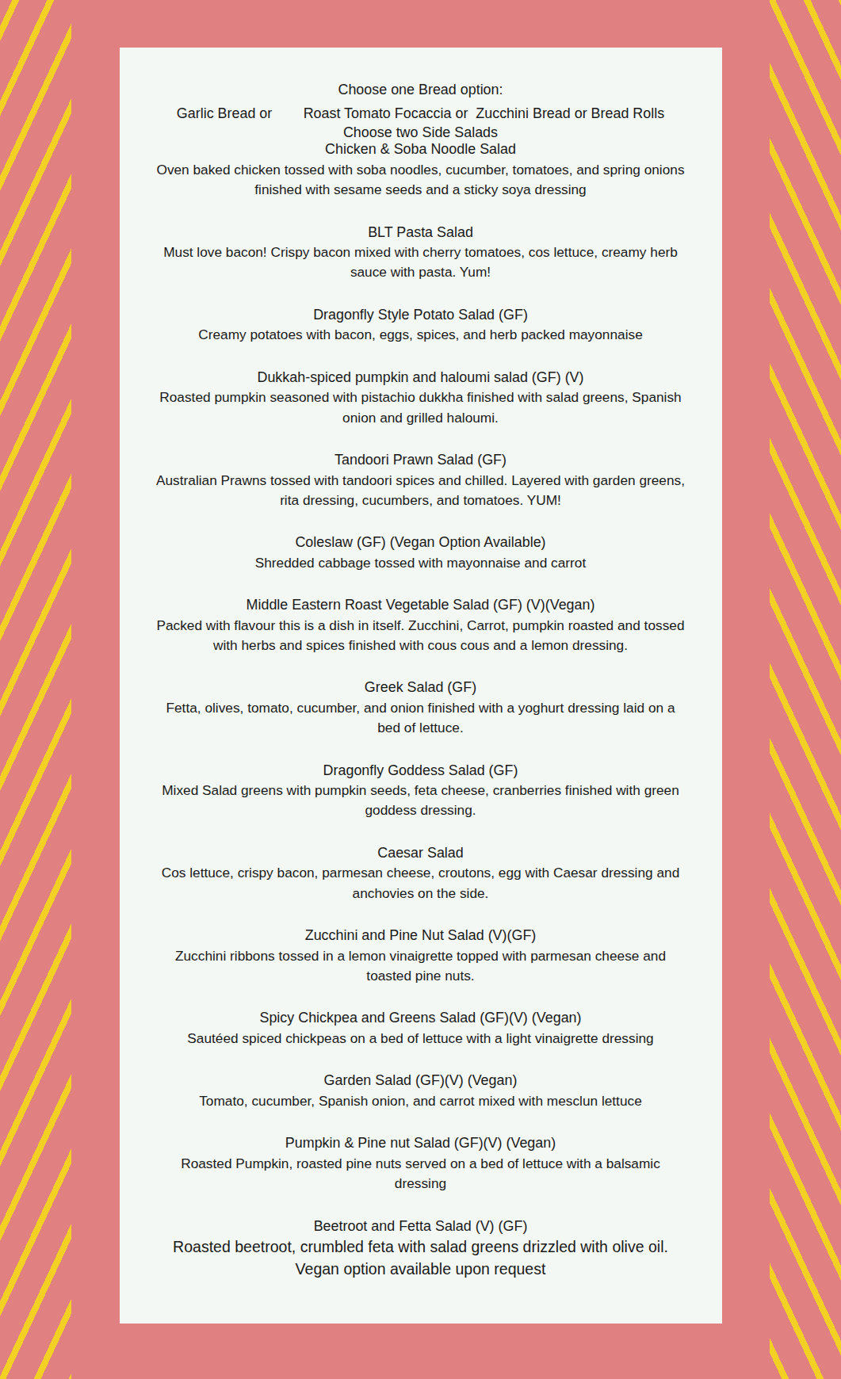Choose one Bread option:
Garlic Bread or Roast Tomato Focaccia or Zucchini Bread or Bread Rolls
Choose two Side Salads
Chicken & Soba Noodle Salad
Oven baked chicken tossed with soba noodles, cucumber, tomatoes, and spring onions finished with sesame seeds and a sticky soya dressing
BLT Pasta Salad
Must love bacon! Crispy bacon mixed with cherry tomatoes, cos lettuce, creamy herb sauce with pasta. Yum!
Dragonfly Style Potato Salad (GF)
Creamy potatoes with bacon, eggs, spices, and herb packed mayonnaise
Dukkah-spiced pumpkin and haloumi salad (GF) (V)
Roasted pumpkin seasoned with pistachio dukkha finished with salad greens, Spanish onion and grilled haloumi.
Tandoori Prawn Salad (GF)
Australian Prawns tossed with tandoori spices and chilled. Layered with garden greens, rita dressing, cucumbers, and tomatoes. YUM!
Coleslaw (GF) (Vegan Option Available)
Shredded cabbage tossed with mayonnaise and carrot
Middle Eastern Roast Vegetable Salad (GF) (V)(Vegan)
Packed with flavour this is a dish in itself. Zucchini, Carrot, pumpkin roasted and tossed with herbs and spices finished with cous cous and a lemon dressing.
Greek Salad (GF)
Fetta, olives, tomato, cucumber, and onion finished with a yoghurt dressing laid on a bed of lettuce.
Dragonfly Goddess Salad (GF)
Mixed Salad greens with pumpkin seeds, feta cheese, cranberries finished with green goddess dressing.
Caesar Salad
Cos lettuce, crispy bacon, parmesan cheese, croutons, egg with Caesar dressing and anchovies on the side.
Zucchini and Pine Nut Salad (V)(GF)
Zucchini ribbons tossed in a lemon vinaigrette topped with parmesan cheese and toasted pine nuts.
Spicy Chickpea and Greens Salad (GF)(V) (Vegan)
Sautéed spiced chickpeas on a bed of lettuce with a light vinaigrette dressing
Garden Salad (GF)(V) (Vegan)
Tomato, cucumber, Spanish onion, and carrot mixed with mesclun lettuce
Pumpkin & Pine nut Salad (GF)(V) (Vegan)
Roasted Pumpkin, roasted pine nuts served on a bed of lettuce with a balsamic dressing
Beetroot and Fetta Salad (V) (GF)
Roasted beetroot, crumbled feta with salad greens drizzled with olive oil. Vegan option available upon request